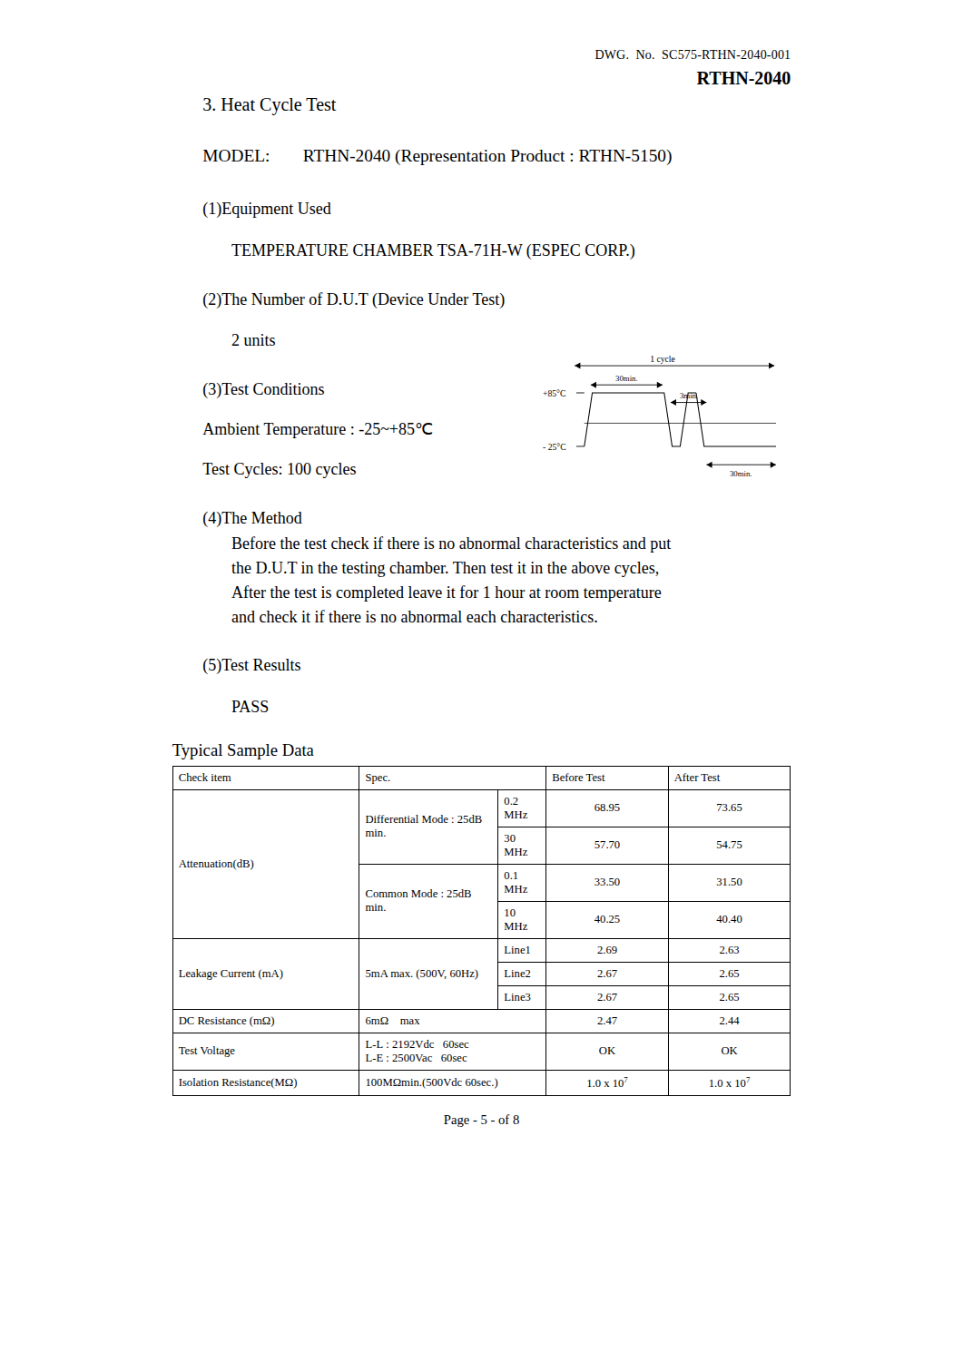DWG. No. SC575-RTHN-2040-001
RTHN-2040
3. Heat Cycle Test
MODEL: RTHN-2040 (Representation Product : RTHN-5150)
(1)Equipment Used
TEMPERATURE CHAMBER TSA-71H-W (ESPEC CORP.)
(2)The Number of D.U.T (Device Under Test)
2 units
(3)Test Conditions
Ambient Temperature : -25~+85℃
Test Cycles: 100 cycles
1 cycle 30min. 3min. +85°C - 25°C 30min.
(4)The Method
Before the test check if there is no abnormal characteristics and put
the D.U.T in the testing chamber. Then test it in the above cycles,
After the test is completed leave it for 1 hour at room temperature
and check it if there is no abnormal each characteristics.
(5)Test Results
PASS
Typical Sample Data
| Check item | Spec. | Before Test | After Test |
| --- | --- | --- | --- |
| Attenuation(dB) | Differential Mode : 25dB min. | 0.2 MHz | 68.95 | 73.65 |
| 30 MHz | 57.70 | 54.75 |
| Common Mode : 25dB min. | 0.1 MHz | 33.50 | 31.50 |
| 10 MHz | 40.25 | 40.40 |
| Leakage Current (mA) | 5mA max. (500V, 60Hz) | Line1 | 2.69 | 2.63 |
| Line2 | 2.67 | 2.65 |
| Line3 | 2.67 | 2.65 |
| DC Resistance (mΩ) | 6mΩ max | 2.47 | 2.44 |
| Test Voltage | L-L : 2192Vdc 60sec L-E : 2500Vac 60sec | OK | OK |
| Isolation Resistance(MΩ) | 100MΩmin.(500Vdc 60sec.) | 1.0 x 10 7 | 1.0 x 10 7 |
Page - 5 - of 8